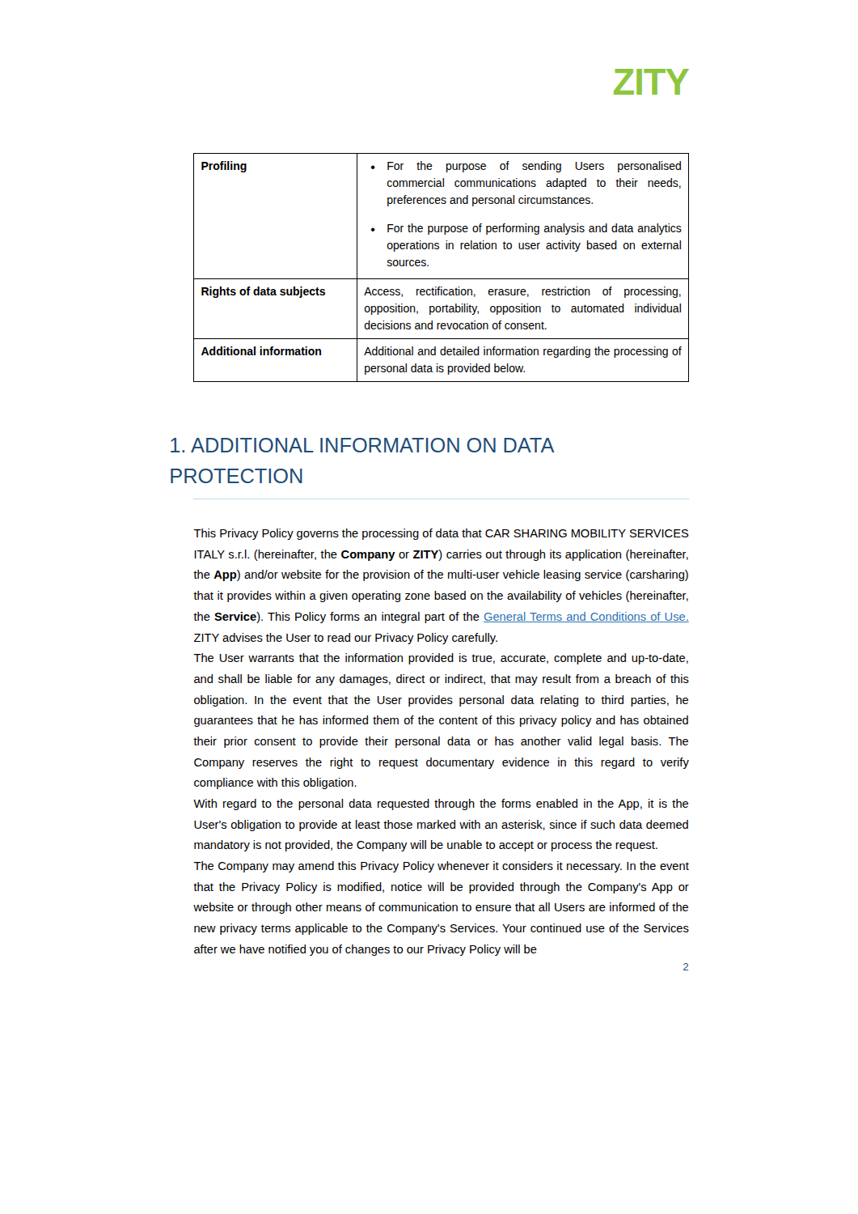ZITY
| Profiling | For the purpose of sending Users personalised commercial communications adapted to their needs, preferences and personal circumstances. For the purpose of performing analysis and data analytics operations in relation to user activity based on external sources. |
| Rights of data subjects | Access, rectification, erasure, restriction of processing, opposition, portability, opposition to automated individual decisions and revocation of consent. |
| Additional information | Additional and detailed information regarding the processing of personal data is provided below. |
1. ADDITIONAL INFORMATION ON DATA PROTECTION
This Privacy Policy governs the processing of data that CAR SHARING MOBILITY SERVICES ITALY s.r.l. (hereinafter, the Company or ZITY) carries out through its application (hereinafter, the App) and/or website for the provision of the multi-user vehicle leasing service (carsharing) that it provides within a given operating zone based on the availability of vehicles (hereinafter, the Service). This Policy forms an integral part of the General Terms and Conditions of Use. ZITY advises the User to read our Privacy Policy carefully.
The User warrants that the information provided is true, accurate, complete and up-to-date, and shall be liable for any damages, direct or indirect, that may result from a breach of this obligation. In the event that the User provides personal data relating to third parties, he guarantees that he has informed them of the content of this privacy policy and has obtained their prior consent to provide their personal data or has another valid legal basis. The Company reserves the right to request documentary evidence in this regard to verify compliance with this obligation.
With regard to the personal data requested through the forms enabled in the App, it is the User's obligation to provide at least those marked with an asterisk, since if such data deemed mandatory is not provided, the Company will be unable to accept or process the request.
The Company may amend this Privacy Policy whenever it considers it necessary. In the event that the Privacy Policy is modified, notice will be provided through the Company's App or website or through other means of communication to ensure that all Users are informed of the new privacy terms applicable to the Company's Services. Your continued use of the Services after we have notified you of changes to our Privacy Policy will be
2